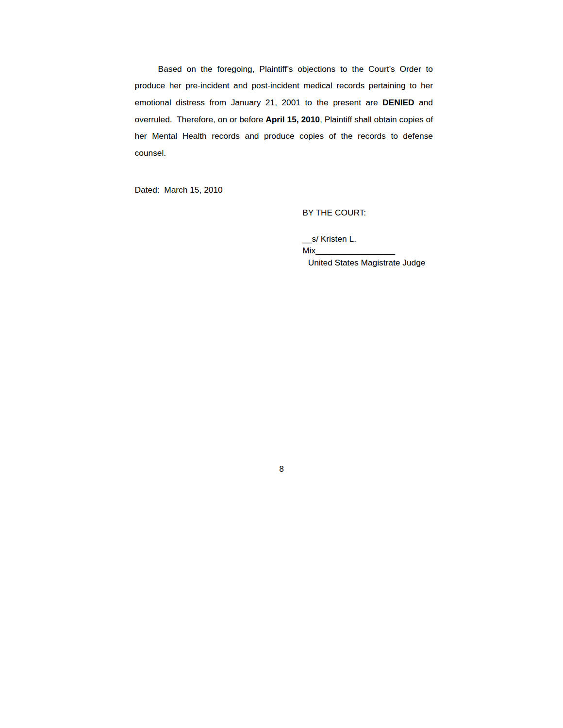Based on the foregoing, Plaintiff’s objections to the Court’s Order to produce her pre-incident and post-incident medical records pertaining to her emotional distress from January 21, 2001 to the present are DENIED and overruled. Therefore, on or before April 15, 2010, Plaintiff shall obtain copies of her Mental Health records and produce copies of the records to defense counsel.
Dated: March 15, 2010
BY THE COURT:
__s/ Kristen L. Mix_________________
United States Magistrate Judge
8